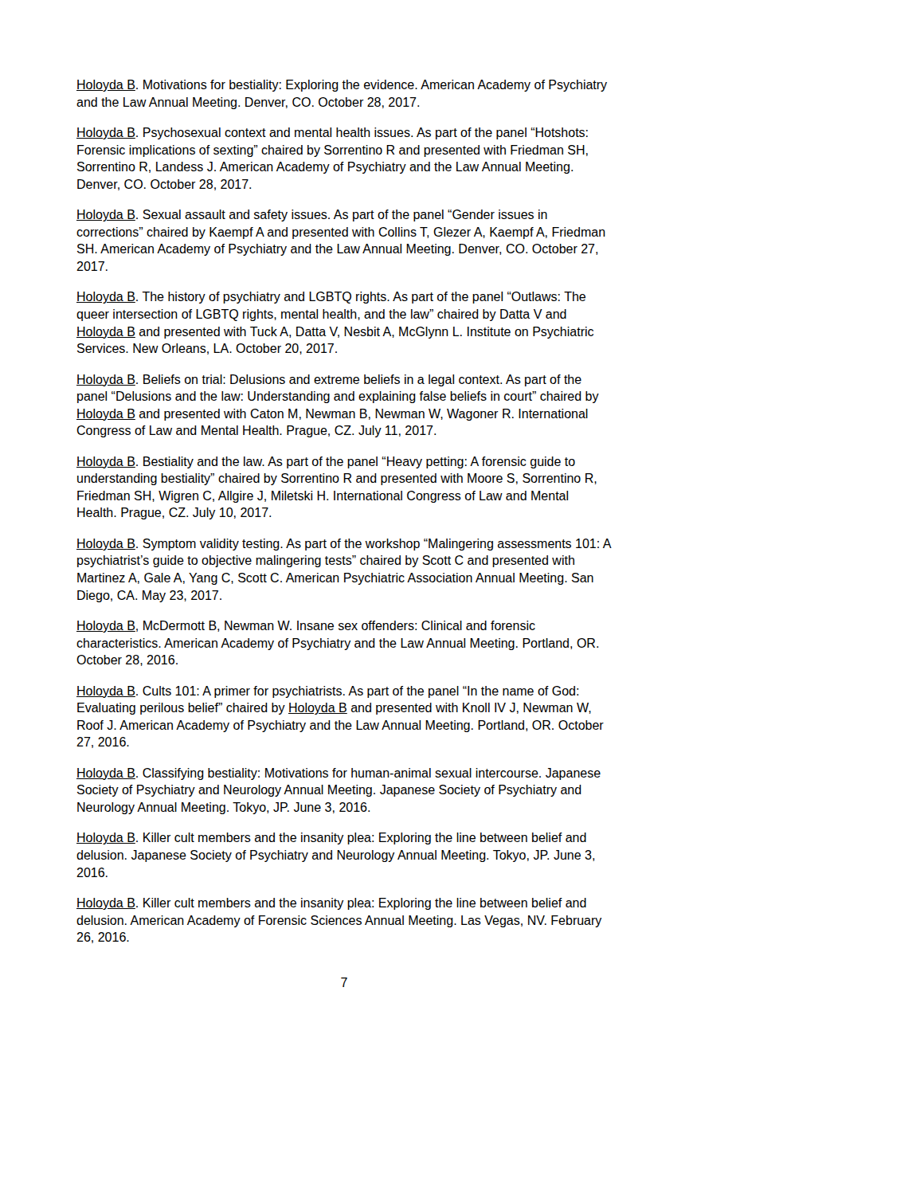Holoyda B. Motivations for bestiality: Exploring the evidence. American Academy of Psychiatry and the Law Annual Meeting. Denver, CO. October 28, 2017.
Holoyda B. Psychosexual context and mental health issues. As part of the panel “Hotshots: Forensic implications of sexting” chaired by Sorrentino R and presented with Friedman SH, Sorrentino R, Landess J. American Academy of Psychiatry and the Law Annual Meeting. Denver, CO. October 28, 2017.
Holoyda B. Sexual assault and safety issues. As part of the panel “Gender issues in corrections” chaired by Kaempf A and presented with Collins T, Glezer A, Kaempf A, Friedman SH. American Academy of Psychiatry and the Law Annual Meeting. Denver, CO. October 27, 2017.
Holoyda B. The history of psychiatry and LGBTQ rights. As part of the panel “Outlaws: The queer intersection of LGBTQ rights, mental health, and the law” chaired by Datta V and Holoyda B and presented with Tuck A, Datta V, Nesbit A, McGlynn L. Institute on Psychiatric Services. New Orleans, LA. October 20, 2017.
Holoyda B. Beliefs on trial: Delusions and extreme beliefs in a legal context. As part of the panel “Delusions and the law: Understanding and explaining false beliefs in court” chaired by Holoyda B and presented with Caton M, Newman B, Newman W, Wagoner R. International Congress of Law and Mental Health. Prague, CZ. July 11, 2017.
Holoyda B. Bestiality and the law. As part of the panel “Heavy petting: A forensic guide to understanding bestiality” chaired by Sorrentino R and presented with Moore S, Sorrentino R, Friedman SH, Wigren C, Allgire J, Miletski H. International Congress of Law and Mental Health. Prague, CZ. July 10, 2017.
Holoyda B. Symptom validity testing. As part of the workshop “Malingering assessments 101: A psychiatrist’s guide to objective malingering tests” chaired by Scott C and presented with Martinez A, Gale A, Yang C, Scott C. American Psychiatric Association Annual Meeting. San Diego, CA. May 23, 2017.
Holoyda B, McDermott B, Newman W. Insane sex offenders: Clinical and forensic characteristics. American Academy of Psychiatry and the Law Annual Meeting. Portland, OR. October 28, 2016.
Holoyda B. Cults 101: A primer for psychiatrists. As part of the panel “In the name of God: Evaluating perilous belief” chaired by Holoyda B and presented with Knoll IV J, Newman W, Roof J. American Academy of Psychiatry and the Law Annual Meeting. Portland, OR. October 27, 2016.
Holoyda B. Classifying bestiality: Motivations for human-animal sexual intercourse. Japanese Society of Psychiatry and Neurology Annual Meeting. Japanese Society of Psychiatry and Neurology Annual Meeting. Tokyo, JP. June 3, 2016.
Holoyda B. Killer cult members and the insanity plea: Exploring the line between belief and delusion. Japanese Society of Psychiatry and Neurology Annual Meeting. Tokyo, JP. June 3, 2016.
Holoyda B. Killer cult members and the insanity plea: Exploring the line between belief and delusion. American Academy of Forensic Sciences Annual Meeting. Las Vegas, NV. February 26, 2016.
7